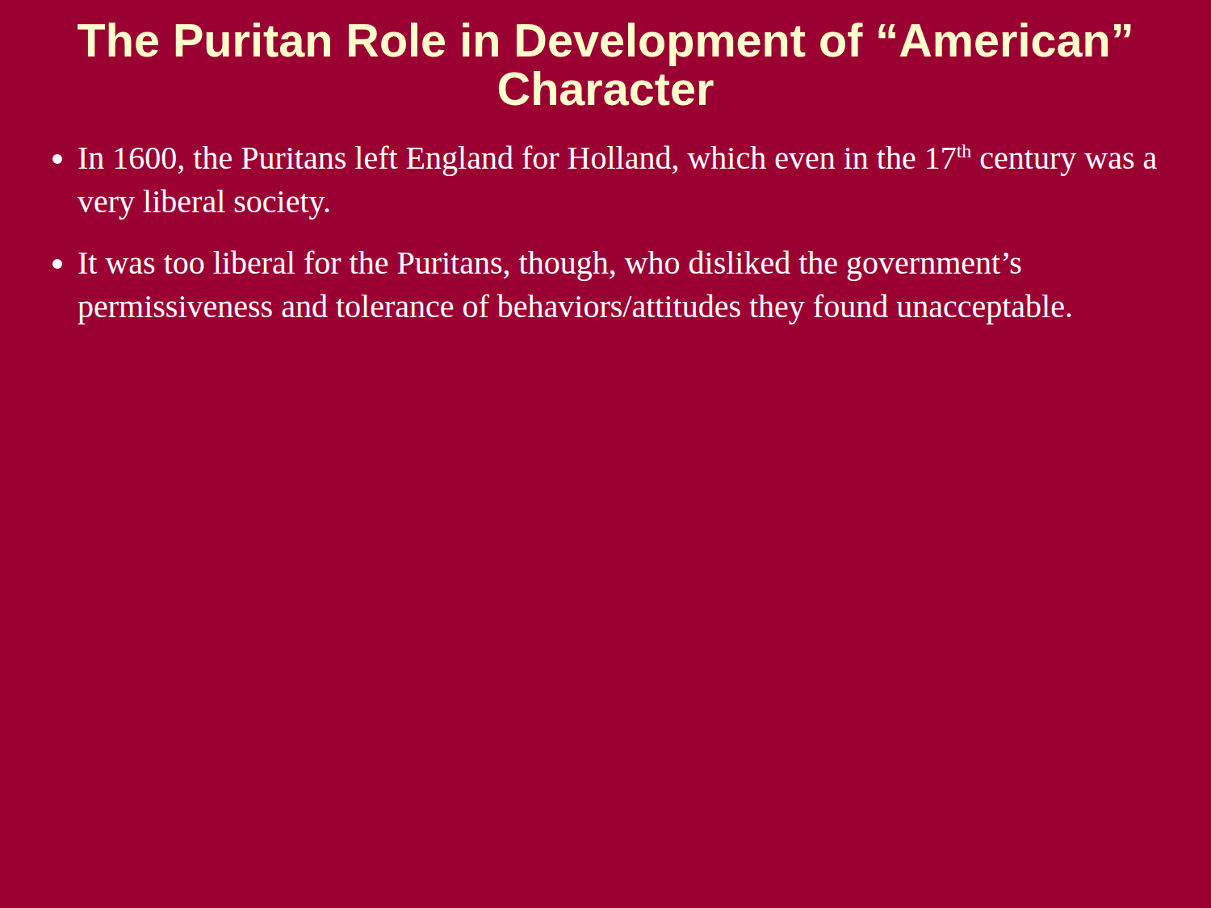The Puritan Role in Development of “American” Character
In 1600, the Puritans left England for Holland, which even in the 17th century was a very liberal society.
It was too liberal for the Puritans, though, who disliked the government’s permissiveness and tolerance of behaviors/attitudes they found unacceptable.